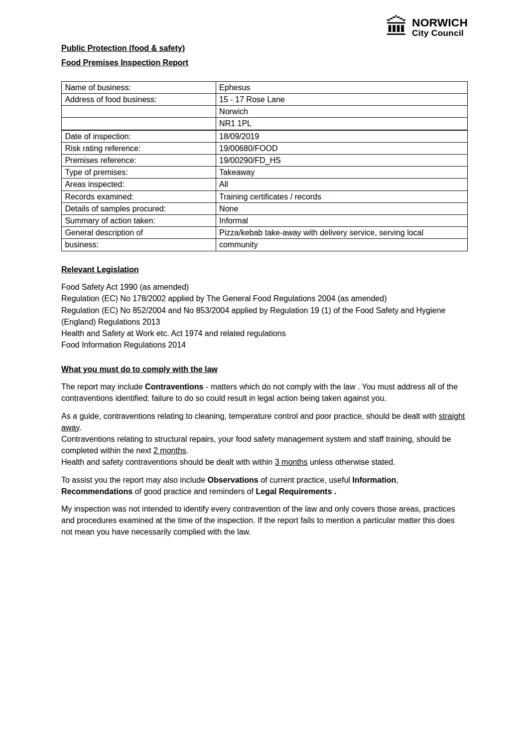🏛 NORWICHCity Council
Public Protection (food & safety)
Food Premises Inspection Report
| Name of business: | Ephesus |
| Address of food business: | 15 - 17 Rose Lane |
| | Norwich |
| | NR1 1PL |
| Date of inspection: | 18/09/2019 |
| Risk rating reference: | 19/00680/FOOD |
| Premises reference: | 19/00290/FD_HS |
| Type of premises: | Takeaway |
| Areas inspected: | All |
| Records examined: | Training certificates / records |
| Details of samples procured: | None |
| Summary of action taken: | Informal |
| General description of | Pizza/kebab take-away with delivery service, serving local |
| business: | community |
Relevant Legislation
Food Safety Act 1990 (as amended)
Regulation (EC) No 178/2002 applied by The General Food Regulations 2004 (as amended)
Regulation (EC) No 852/2004 and No 853/2004 applied by Regulation 19 (1) of the Food Safety and Hygiene (England) Regulations 2013
Health and Safety at Work etc. Act 1974 and related regulations
Food Information Regulations 2014
What you must do to comply with the law
The report may include Contraventions - matters which do not comply with the law . You must address all of the contraventions identified; failure to do so could result in legal action being taken against you.
As a guide, contraventions relating to cleaning, temperature control and poor practice, should be dealt with straight away.
Contraventions relating to structural repairs, your food safety management system and staff training, should be completed within the next 2 months.
Health and safety contraventions should be dealt with within 3 months unless otherwise stated.
To assist you the report may also include Observations of current practice, useful Information, Recommendations of good practice and reminders of Legal Requirements .
My inspection was not intended to identify every contravention of the law and only covers those areas, practices and procedures examined at the time of the inspection. If the report fails to mention a particular matter this does not mean you have necessarily complied with the law.